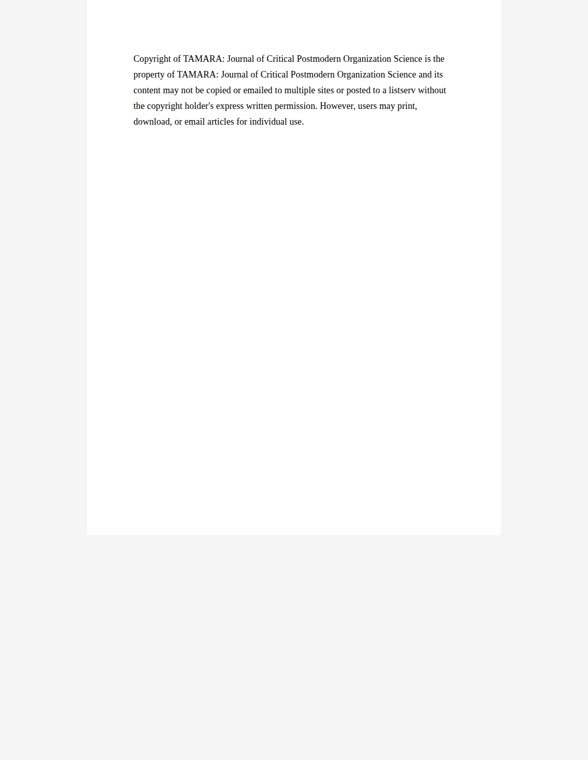Copyright of TAMARA: Journal of Critical Postmodern Organization Science is the property of TAMARA: Journal of Critical Postmodern Organization Science and its content may not be copied or emailed to multiple sites or posted to a listserv without the copyright holder's express written permission. However, users may print, download, or email articles for individual use.